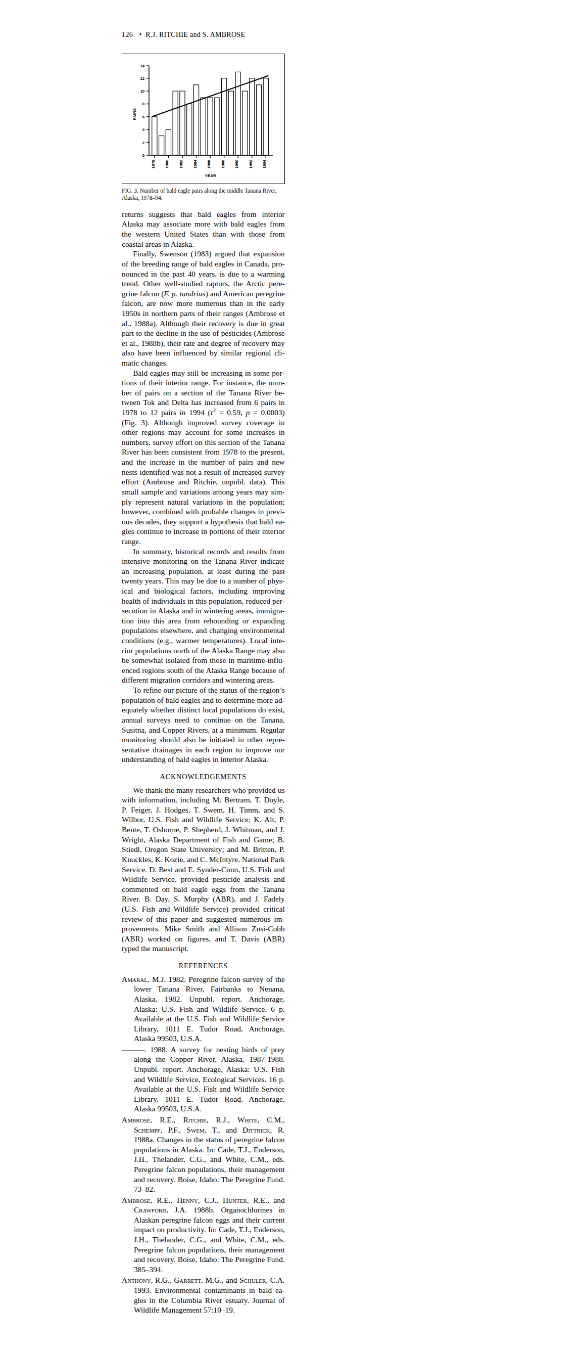126• R.J. RITCHIE and S. AMBROSE
0 2 4 6 8 10 12 14 PAIRS 1978 1980 1982 1984 1986 1988 1990 1992 1994 YEAR
FIG. 3. Number of bald eagle pairs along the middle Tanana River, Alaska, 1978–94.
returns suggests that bald eagles from interior Alaska may associate more with bald eagles from the western United States than with those from coastal areas in Alaska.
Finally, Swenson (1983) argued that expansion of the breeding range of bald eagles in Canada, pronounced in the past 40 years, is due to a warming trend. Other well-studied raptors, the Arctic peregrine falcon (F. p. tundrius) and American peregrine falcon, are now more numerous than in the early 1950s in northern parts of their ranges (Ambrose et al., 1988a). Although their recovery is due in great part to the decline in the use of pesticides (Ambrose et al., 1988b), their rate and degree of recovery may also have been influenced by similar regional climatic changes.
Bald eagles may still be increasing in some portions of their interior range. For instance, the number of pairs on a section of the Tanana River between Tok and Delta has increased from 6 pairs in 1978 to 12 pairs in 1994 (r2 = 0.59, p = 0.0003) (Fig. 3). Although improved survey coverage in other regions may account for some increases in numbers, survey effort on this section of the Tanana River has been consistent from 1978 to the present, and the increase in the number of pairs and new nests identified was not a result of increased survey effort (Ambrose and Ritchie, unpubl. data). This small sample and variations among years may simply represent natural variations in the population; however, combined with probable changes in previous decades, they support a hypothesis that bald eagles continue to increase in portions of their interior range.
In summary, historical records and results from intensive monitoring on the Tanana River indicate an increasing population, at least during the past twenty years. This may be due to a number of physical and biological factors, including improving health of individuals in this population, reduced persecution in Alaska and in wintering areas, immigration into this area from rebounding or expanding populations elsewhere, and changing environmental conditions (e.g., warmer temperatures). Local interior populations north of the Alaska Range may also be somewhat isolated from those in maritime-influenced regions south of the Alaska Range because of different migration corridors and wintering areas.
To refine our picture of the status of the region’s population of bald eagles and to determine more adequately whether distinct local populations do exist, annual surveys need to continue on the Tanana, Susitna, and Copper Rivers, at a minimum. Regular monitoring should also be initiated in other representative drainages in each region to improve our understanding of bald eagles in interior Alaska.
Acknowledgements
We thank the many researchers who provided us with information, including M. Bertram, T. Doyle, P. Feiger, J. Hodges, T. Swem, H. Timm, and S. Wilbor, U.S. Fish and Wildlife Service; K. Alt, P. Bente, T. Osborne, P. Shepherd, J. Whitman, and J. Wright, Alaska Department of Fish and Game; B. Stiedl, Oregon State University; and M. Britten, P. Knuckles, K. Kozie, and C. McIntyre, National Park Service. D. Best and E. Synder-Conn, U.S. Fish and Wildlife Service, provided pesticide analysis and commented on bald eagle eggs from the Tanana River. B. Day, S. Murphy (ABR), and J. Fadely (U.S. Fish and Wildlife Service) provided critical review of this paper and suggested numerous improvements. Mike Smith and Allison Zusi-Cobb (ABR) worked on figures, and T. Davis (ABR) typed the manuscript.
References
Amaral, M.J. 1982. Peregrine falcon survey of the lower Tanana River, Fairbanks to Nenana, Alaska, 1982. Unpubl. report. Anchorage, Alaska: U.S. Fish and Wildlife Service. 6 p. Available at the U.S. Fish and Wildlife Service Library, 1011 E. Tudor Road, Anchorage, Alaska 99503, U.S.A.
———. 1988. A survey for nesting birds of prey along the Copper River, Alaska, 1987-1988. Unpubl. report. Anchorage, Alaska: U.S. Fish and Wildlife Service, Ecological Services. 16 p. Available at the U.S. Fish and Wildlife Service Library, 1011 E. Tudor Road, Anchorage, Alaska 99503, U.S.A.
Ambrose, R.E., Ritchie, R.J., White, C.M., Schempf, P.F., Swem, T., and Dittrick, R. 1988a. Changes in the status of peregrine falcon populations in Alaska. In: Cade, T.J., Enderson, J.H., Thelander, C.G., and White, C.M., eds. Peregrine falcon populations, their management and recovery. Boise, Idaho: The Peregrine Fund. 73–82.
Ambrose, R.E., Henny, C.J., Hunter, R.E., and Crawford, J.A. 1988b. Organochlorines in Alaskan peregrine falcon eggs and their current impact on productivity. In: Cade, T.J., Enderson, J.H., Thelander, C.G., and White, C.M., eds. Peregrine falcon populations, their management and recovery. Boise, Idaho: The Peregrine Fund. 385–394.
Anthony, R.G., Garrett, M.G., and Schuler, C.A. 1993. Environmental contaminants in bald eagles in the Columbia River estuary. Journal of Wildlife Management 57:10–19.